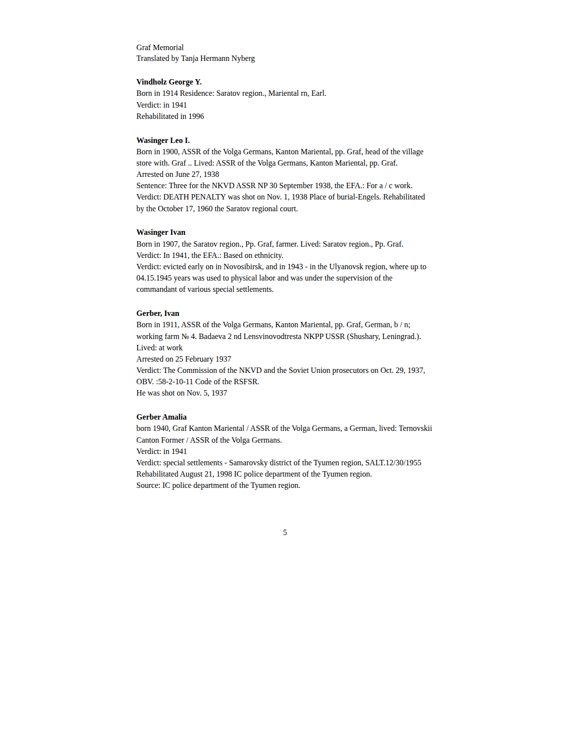Graf Memorial
Translated by Tanja Hermann Nyberg
Vindholz George Y.
Born in 1914 Residence: Saratov region., Mariental rn, Earl.
Verdict: in 1941
Rehabilitated in 1996
Wasinger Leo I.
Born in 1900, ASSR of the Volga Germans, Kanton Mariental, pp. Graf, head of the village store with. Graf .. Lived: ASSR of the Volga Germans, Kanton Mariental, pp. Graf.
Arrested on June 27, 1938
Sentence: Three for the NKVD ASSR NP 30 September 1938, the EFA.: For a / c work.
Verdict: DEATH PENALTY was shot on Nov. 1, 1938 Place of burial-Engels. Rehabilitated by the October 17, 1960 the Saratov regional court.
Wasinger Ivan
Born in 1907, the Saratov region., Pp. Graf, farmer. Lived: Saratov region., Pp. Graf.
Verdict: In 1941, the EFA.: Based on ethnicity.
Verdict: evicted early on in Novosibirsk, and in 1943 - in the Ulyanovsk region, where up to 04.15.1945 years was used to physical labor and was under the supervision of the commandant of various special settlements.
Gerber, Ivan
Born in 1911, ASSR of the Volga Germans, Kanton Mariental, pp. Graf, German, b / n; working farm № 4. Badaeva 2 nd Lensvinovodtresta NKPP USSR (Shushary, Leningrad.). Lived: at work
Arrested on 25 February 1937
Verdict: The Commission of the NKVD and the Soviet Union prosecutors on Oct. 29, 1937, OBV. :58-2-10-11 Code of the RSFSR.
He was shot on Nov. 5, 1937
Gerber Amalia
born 1940, Graf Kanton Mariental / ASSR of the Volga Germans, a German, lived: Ternovskii Canton Former / ASSR of the Volga Germans.
Verdict: in 1941
Verdict: special settlements - Samarovsky district of the Tyumen region, SALT.12/30/1955
Rehabilitated August 21, 1998 IC police department of the Tyumen region.
Source: IC police department of the Tyumen region.
5